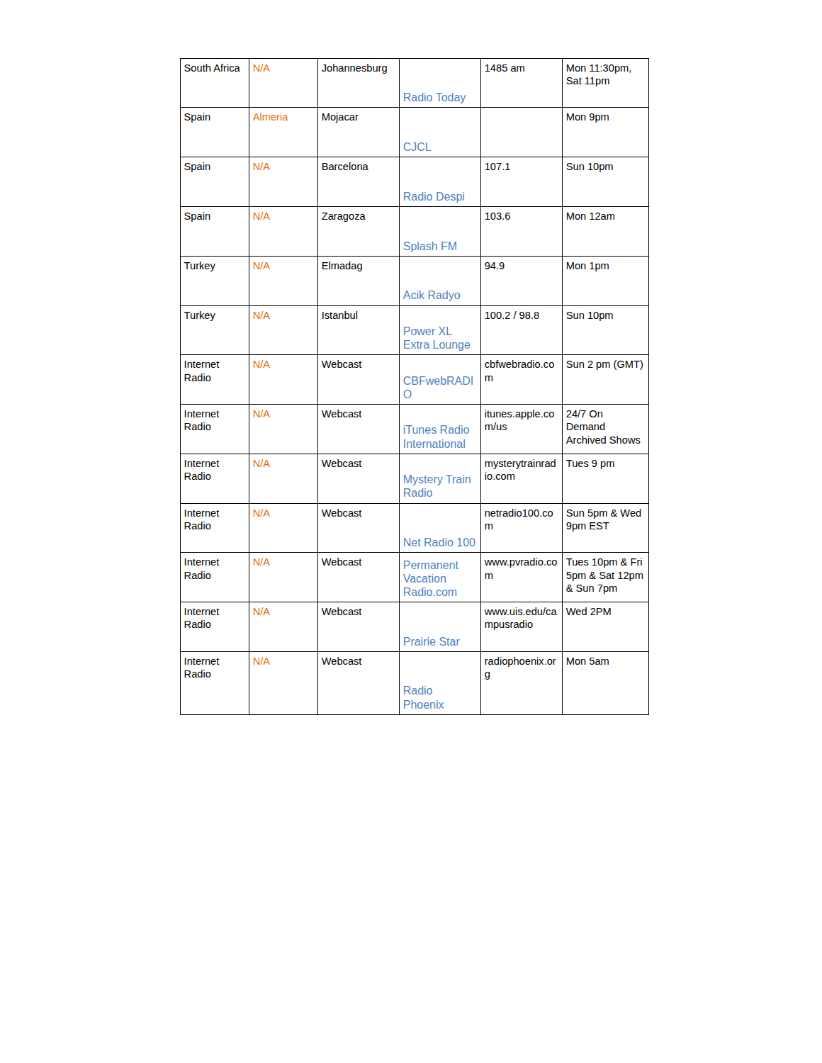| South Africa | N/A | Johannesburg | Radio Today | 1485 am | Mon 11:30pm, Sat 11pm |
| Spain | Almeria | Mojacar | CJCL | | Mon 9pm |
| Spain | N/A | Barcelona | Radio Despi | 107.1 | Sun 10pm |
| Spain | N/A | Zaragoza | Splash FM | 103.6 | Mon 12am |
| Turkey | N/A | Elmadag | Acik Radyo | 94.9 | Mon 1pm |
| Turkey | N/A | Istanbul | Power XL Extra Lounge | 100.2 / 98.8 | Sun 10pm |
| Internet Radio | N/A | Webcast | CBFwebRADIO | cbfwebradio.com | Sun 2 pm (GMT) |
| Internet Radio | N/A | Webcast | iTunes Radio International | itunes.apple.com/us | 24/7 On Demand Archived Shows |
| Internet Radio | N/A | Webcast | Mystery Train Radio | mysterytrainradio.com | Tues 9 pm |
| Internet Radio | N/A | Webcast | Net Radio 100 | netradio100.com | Sun 5pm & Wed 9pm EST |
| Internet Radio | N/A | Webcast | Permanent Vacation Radio.com | www.pvradio.com | Tues 10pm & Fri 5pm & Sat 12pm & Sun 7pm |
| Internet Radio | N/A | Webcast | Prairie Star | www.uis.edu/campusradio | Wed 2PM |
| Internet Radio | N/A | Webcast | Radio Phoenix | radiophoenix.org | Mon 5am |